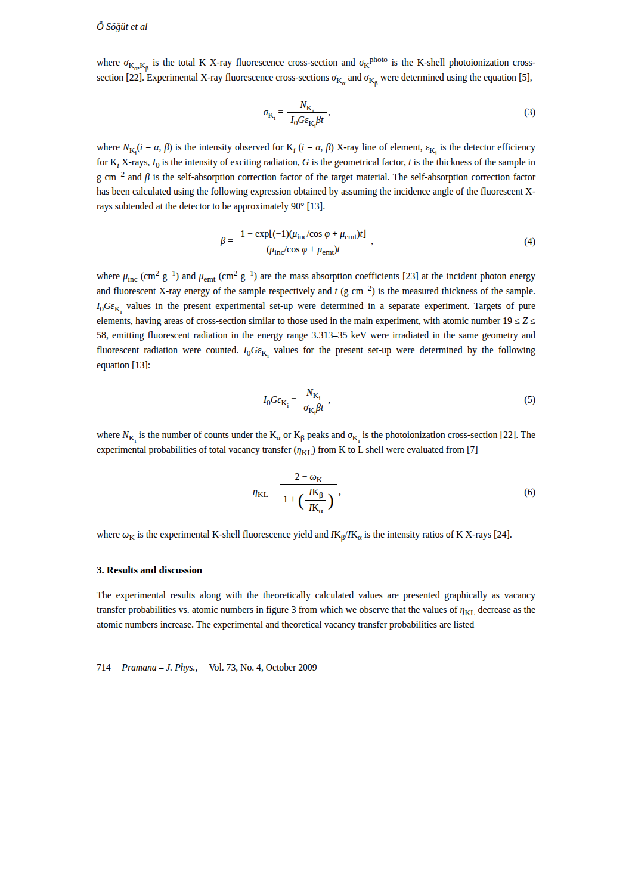Ö Söğüt et al
where σKα,Kβ is the total K X-ray fluorescence cross-section and σKphoto is the K-shell photoionization cross-section [22]. Experimental X-ray fluorescence cross-sections σKα and σKβ were determined using the equation [5],
σKi = NKi I0GεKiβt,
(3)
where NKi(i = α, β) is the intensity observed for Ki (i = α, β) X-ray line of element, εKi is the detector efficiency for Ki X-rays, I0 is the intensity of exciting radiation, G is the geometrical factor, t is the thickness of the sample in g cm−2 and β is the self-absorption correction factor of the target material. The self-absorption correction factor has been calculated using the following expression obtained by assuming the incidence angle of the fluorescent X-rays subtended at the detector to be approximately 90° [13].
β = 1 − exp⌊(−1)(μinc/cos φ + μemt)t⌋ (μinc/cos φ + μemt)t ,
(4)
where μinc (cm2 g−1) and μemt (cm2 g−1) are the mass absorption coefficients [23] at the incident photon energy and fluorescent X-ray energy of the sample respectively and t (g cm−2) is the measured thickness of the sample. I0GεKi values in the present experimental set-up were determined in a separate experiment. Targets of pure elements, having areas of cross-section similar to those used in the main experiment, with atomic number 19 ≤ Z ≤ 58, emitting fluorescent radiation in the energy range 3.313–35 keV were irradiated in the same geometry and fluorescent radiation were counted. I0GεKi values for the present set-up were determined by the following equation [13]:
I0GεKi = NKi σKiβt,
(5)
where NKi is the number of counts under the Kα or Kβ peaks and σKi is the photoionization cross-section [22]. The experimental probabilities of total vacancy transfer (ηKL) from K to L shell were evaluated from [7]
ηKL = 2 − ωK 1 + (IKβ IKα) ,
(6)
where ωK is the experimental K-shell fluorescence yield and IKβ/IKα is the intensity ratios of K X-rays [24].
3. Results and discussion
The experimental results along with the theoretically calculated values are presented graphically as vacancy transfer probabilities vs. atomic numbers in figure 3 from which we observe that the values of ηKL decrease as the atomic numbers increase. The experimental and theoretical vacancy transfer probabilities are listed
714 Pramana – J. Phys., Vol. 73, No. 4, October 2009